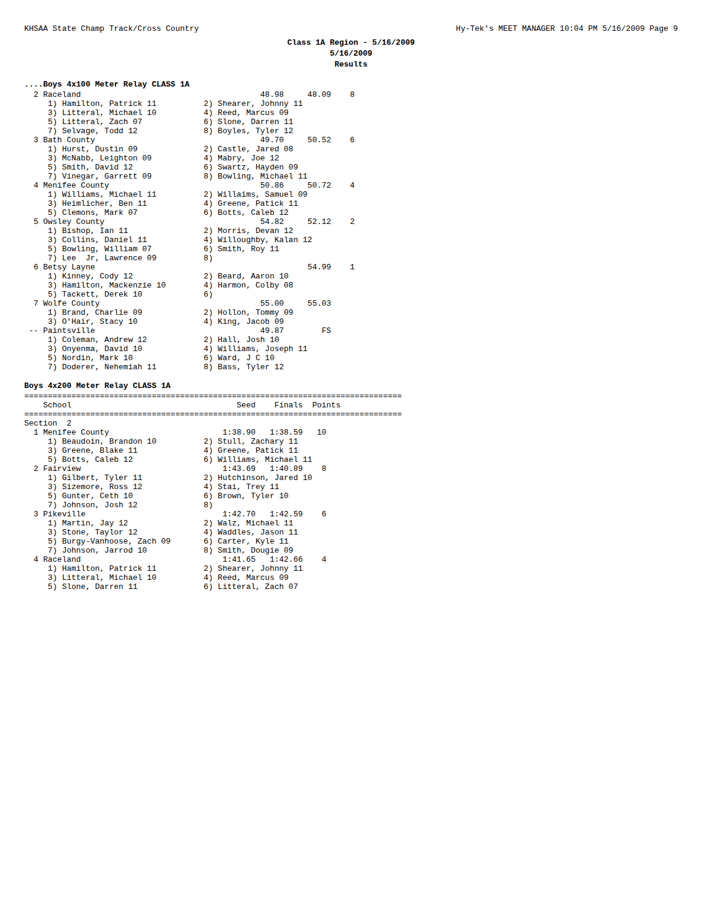KHSAA State Champ Track/Cross Country Hy-Tek's MEET MANAGER 10:04 PM 5/16/2009 Page 9
Class 1A Region - 5/16/2009 5/16/2009 Results
....Boys 4x100 Meter Relay CLASS 1A
  2 Raceland                                      48.98     48.09    8
     1) Hamilton, Patrick 11          2) Shearer, Johnny 11
     3) Litteral, Michael 10          4) Reed, Marcus 09
     5) Litteral, Zach 07             6) Slone, Darren 11
     7) Selvage, Todd 12              8) Boyles, Tyler 12
  3 Bath County                                   49.70     50.52    6
     1) Hurst, Dustin 09              2) Castle, Jared 08
     3) McNabb, Leighton 09           4) Mabry, Joe 12
     5) Smith, David 12               6) Swartz, Hayden 09
     7) Vinegar, Garrett 09           8) Bowling, Michael 11
  4 Menifee County                                50.86     50.72    4
     1) Williams, Michael 11          2) Willaims, Samuel 09
     3) Heimlicher, Ben 11            4) Greene, Patick 11
     5) Clemons, Mark 07              6) Botts, Caleb 12
  5 Owsley County                                 54.82     52.12    2
     1) Bishop, Ian 11                2) Morris, Devan 12
     3) Collins, Daniel 11            4) Willoughby, Kalan 12
     5) Bowling, William 07           6) Smith, Roy 11
     7) Lee  Jr, Lawrence 09          8)
  6 Betsy Layne                                             54.99    1
     1) Kinney, Cody 12               2) Beard, Aaron 10
     3) Hamilton, Mackenzie 10        4) Harmon, Colby 08
     5) Tackett, Derek 10             6)
  7 Wolfe County                                  55.00     55.03
     1) Brand, Charlie 09             2) Hollon, Tommy 09
     3) O'Hair, Stacy 10              4) King, Jacob 09
 -- Paintsville                                   49.87        FS
     1) Coleman, Andrew 12            2) Hall, Josh 10
     3) Onyenma, David 10             4) Williams, Joseph 11
     5) Nordin, Mark 10               6) Ward, J C 10
     7) Doderer, Nehemiah 11          8) Bass, Tyler 12
Boys 4x200 Meter Relay CLASS 1A
================================================================================
    School                                   Seed    Finals  Points
================================================================================
Section  2
  1 Menifee County                        1:38.90   1:38.59   10
     1) Beaudoin, Brandon 10          2) Stull, Zachary 11
     3) Greene, Blake 11              4) Greene, Patick 11
     5) Botts, Caleb 12               6) Williams, Michael 11
  2 Fairview                              1:43.69   1:40.89    8
     1) Gilbert, Tyler 11             2) Hutchinson, Jared 10
     3) Sizemore, Ross 12             4) Stai, Trey 11
     5) Gunter, Ceth 10               6) Brown, Tyler 10
     7) Johnson, Josh 12              8)
  3 Pikeville                             1:42.70   1:42.59    6
     1) Martin, Jay 12                2) Walz, Michael 11
     3) Stone, Taylor 12              4) Waddles, Jason 11
     5) Burgy-Vanhoose, Zach 09       6) Carter, Kyle 11
     7) Johnson, Jarrod 10            8) Smith, Dougie 09
  4 Raceland                              1:41.65   1:42.66    4
     1) Hamilton, Patrick 11          2) Shearer, Johnny 11
     3) Litteral, Michael 10          4) Reed, Marcus 09
     5) Slone, Darren 11              6) Litteral, Zach 07